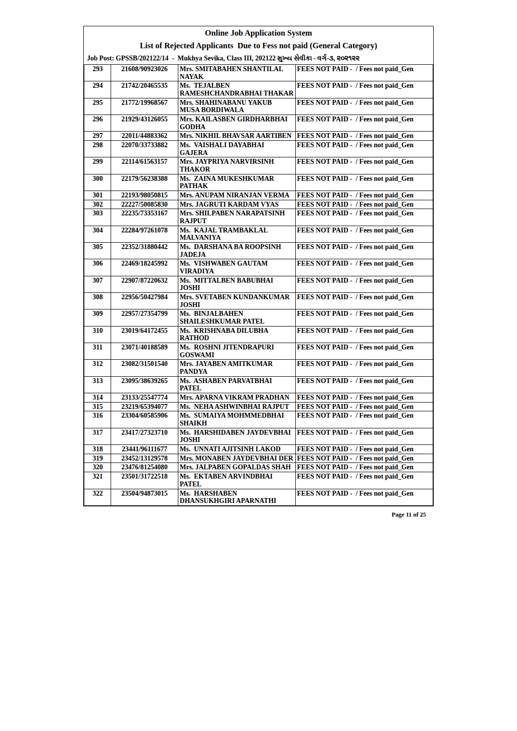Online Job Application System
List of Rejected Applicants Due to Fess not paid (General Category)
Job Post: GPSSB/202122/14 - Mukhya Sevika, Class III, 202122 મુખ્ય સેવીકા - વર્ગ-૩, ૨૦૨૧૨૨
| 293 | 21608/90923026 | Mrs. SMITABAHEN SHANTILAL NAYAK | FEES NOT PAID - / Fees not paid_Gen |
| 294 | 21742/20465535 | Ms. TEJALBEN RAMESHCHANDRABHAI THAKAR | FEES NOT PAID - / Fees not paid_Gen |
| 295 | 21772/19968567 | Mrs. SHAHINABANU YAKUB MUSA BORDIWALA | FEES NOT PAID - / Fees not paid_Gen |
| 296 | 21929/43126055 | Mrs. KAILASBEN GIRDHARBHAI GODHA | FEES NOT PAID - / Fees not paid_Gen |
| 297 | 22011/44883362 | Mrs. NIKHIL BHAVSAR AARTIBEN | FEES NOT PAID - / Fees not paid_Gen |
| 298 | 22070/33733882 | Ms. VAISHALI DAYABHAI GAJERA | FEES NOT PAID - / Fees not paid_Gen |
| 299 | 22114/61563157 | Mrs. JAYPRIYA NARVIRSINH THAKOR | FEES NOT PAID - / Fees not paid_Gen |
| 300 | 22179/56238388 | Ms. ZAINA MUKESHKUMAR PATHAK | FEES NOT PAID - / Fees not paid_Gen |
| 301 | 22193/98050815 | Mrs. ANUPAM NIRANJAN VERMA | FEES NOT PAID - / Fees not paid_Gen |
| 302 | 22227/50085830 | Mrs. JAGRUTI KARDAM VYAS | FEES NOT PAID - / Fees not paid_Gen |
| 303 | 22235/73353167 | Mrs. SHILPABEN NARAPATSINH RAJPUT | FEES NOT PAID - / Fees not paid_Gen |
| 304 | 22284/97261078 | Ms. KAJAL TRAMBAKLAL MALVANIYA | FEES NOT PAID - / Fees not paid_Gen |
| 305 | 22352/31880442 | Ms. DARSHANA BA ROOPSINH JADEJA | FEES NOT PAID - / Fees not paid_Gen |
| 306 | 22469/18245992 | Ms. VISHWABEN GAUTAM VIRADIYA | FEES NOT PAID - / Fees not paid_Gen |
| 307 | 22907/87220632 | Ms. MITTALBEN BABUBHAI JOSHI | FEES NOT PAID - / Fees not paid_Gen |
| 308 | 22956/50427984 | Mrs. SVETABEN KUNDANKUMAR JOSHI | FEES NOT PAID - / Fees not paid_Gen |
| 309 | 22957/27354799 | Ms. BINJALBAHEN SHAILESHKUMAR PATEL | FEES NOT PAID - / Fees not paid_Gen |
| 310 | 23019/64172455 | Ms. KRISHNABA DILUBHA RATHOD | FEES NOT PAID - / Fees not paid_Gen |
| 311 | 23071/40188589 | Ms. ROSHNI JITENDRAPURI GOSWAMI | FEES NOT PAID - / Fees not paid_Gen |
| 312 | 23082/31501540 | Mrs. JAYABEN AMITKUMAR PANDYA | FEES NOT PAID - / Fees not paid_Gen |
| 313 | 23095/38639265 | Ms. ASHABEN PARVATBHAI PATEL | FEES NOT PAID - / Fees not paid_Gen |
| 314 | 23133/25547774 | Mrs. APARNA VIKRAM PRADHAN | FEES NOT PAID - / Fees not paid_Gen |
| 315 | 23219/65394077 | Ms. NEHA ASHWINBHAI RAJPUT | FEES NOT PAID - / Fees not paid_Gen |
| 316 | 23304/60585906 | Ms. SUMAIYA MOHMMEDBHAI SHAIKH | FEES NOT PAID - / Fees not paid_Gen |
| 317 | 23417/27323710 | Ms. HARSHIDABEN JAYDEVBHAI JOSHI | FEES NOT PAID - / Fees not paid_Gen |
| 318 | 23441/96111677 | Ms. UNNATI AJITSINH LAKOD | FEES NOT PAID - / Fees not paid_Gen |
| 319 | 23452/13129578 | Mrs. MONABEN JAYDEVBHAI DER | FEES NOT PAID - / Fees not paid_Gen |
| 320 | 23476/81254080 | Mrs. JALPABEN GOPALDAS SHAH | FEES NOT PAID - / Fees not paid_Gen |
| 321 | 23501/31722518 | Ms. EKTABEN ARVINDBHAI PATEL | FEES NOT PAID - / Fees not paid_Gen |
| 322 | 23504/94873015 | Ms. HARSHABEN DHANSUKHGIRI APARNATHI | FEES NOT PAID - / Fees not paid_Gen |
Page 11 of 25